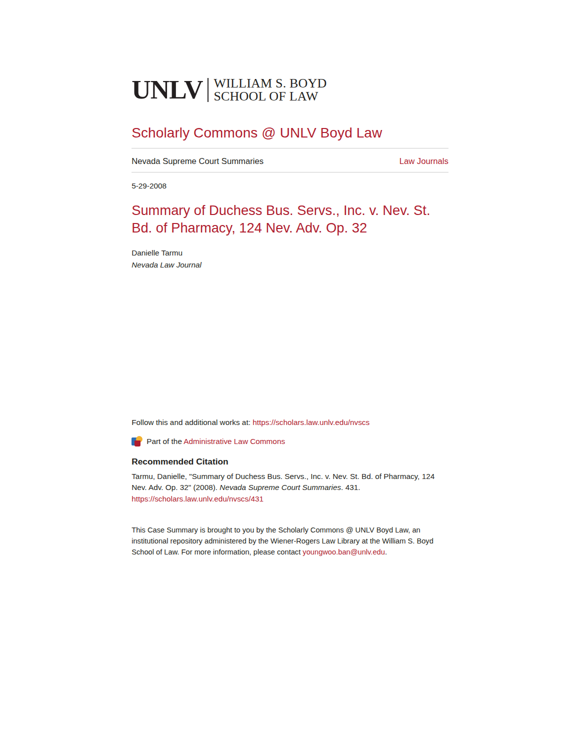UNLV
WILLIAM S. BOYD SCHOOL OF LAW
Scholarly Commons @ UNLV Boyd Law
Nevada Supreme Court Summaries
Law Journals
5-29-2008
Summary of Duchess Bus. Servs., Inc. v. Nev. St. Bd. of Pharmacy, 124 Nev. Adv. Op. 32
Danielle Tarmu
Nevada Law Journal
Follow this and additional works at: https://scholars.law.unlv.edu/nvscs
Part of the Administrative Law Commons
Recommended Citation
Tarmu, Danielle, "Summary of Duchess Bus. Servs., Inc. v. Nev. St. Bd. of Pharmacy, 124 Nev. Adv. Op. 32" (2008). Nevada Supreme Court Summaries. 431.
https://scholars.law.unlv.edu/nvscs/431
This Case Summary is brought to you by the Scholarly Commons @ UNLV Boyd Law, an institutional repository administered by the Wiener-Rogers Law Library at the William S. Boyd School of Law. For more information, please contact youngwoo.ban@unlv.edu.